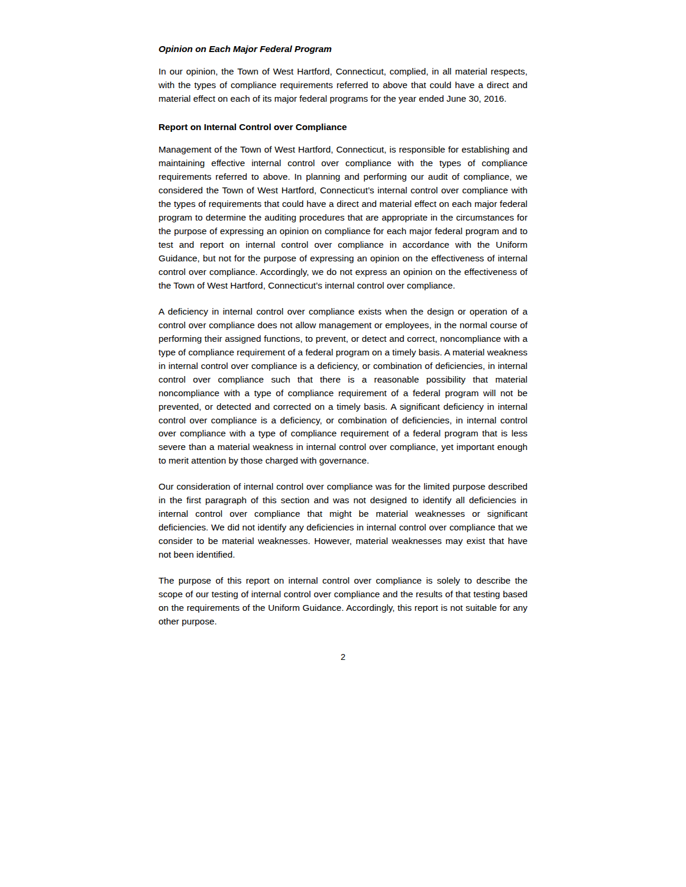Opinion on Each Major Federal Program
In our opinion, the Town of West Hartford, Connecticut, complied, in all material respects, with the types of compliance requirements referred to above that could have a direct and material effect on each of its major federal programs for the year ended June 30, 2016.
Report on Internal Control over Compliance
Management of the Town of West Hartford, Connecticut, is responsible for establishing and maintaining effective internal control over compliance with the types of compliance requirements referred to above. In planning and performing our audit of compliance, we considered the Town of West Hartford, Connecticut’s internal control over compliance with the types of requirements that could have a direct and material effect on each major federal program to determine the auditing procedures that are appropriate in the circumstances for the purpose of expressing an opinion on compliance for each major federal program and to test and report on internal control over compliance in accordance with the Uniform Guidance, but not for the purpose of expressing an opinion on the effectiveness of internal control over compliance. Accordingly, we do not express an opinion on the effectiveness of the Town of West Hartford, Connecticut’s internal control over compliance.
A deficiency in internal control over compliance exists when the design or operation of a control over compliance does not allow management or employees, in the normal course of performing their assigned functions, to prevent, or detect and correct, noncompliance with a type of compliance requirement of a federal program on a timely basis. A material weakness in internal control over compliance is a deficiency, or combination of deficiencies, in internal control over compliance such that there is a reasonable possibility that material noncompliance with a type of compliance requirement of a federal program will not be prevented, or detected and corrected on a timely basis. A significant deficiency in internal control over compliance is a deficiency, or combination of deficiencies, in internal control over compliance with a type of compliance requirement of a federal program that is less severe than a material weakness in internal control over compliance, yet important enough to merit attention by those charged with governance.
Our consideration of internal control over compliance was for the limited purpose described in the first paragraph of this section and was not designed to identify all deficiencies in internal control over compliance that might be material weaknesses or significant deficiencies. We did not identify any deficiencies in internal control over compliance that we consider to be material weaknesses. However, material weaknesses may exist that have not been identified.
The purpose of this report on internal control over compliance is solely to describe the scope of our testing of internal control over compliance and the results of that testing based on the requirements of the Uniform Guidance. Accordingly, this report is not suitable for any other purpose.
2